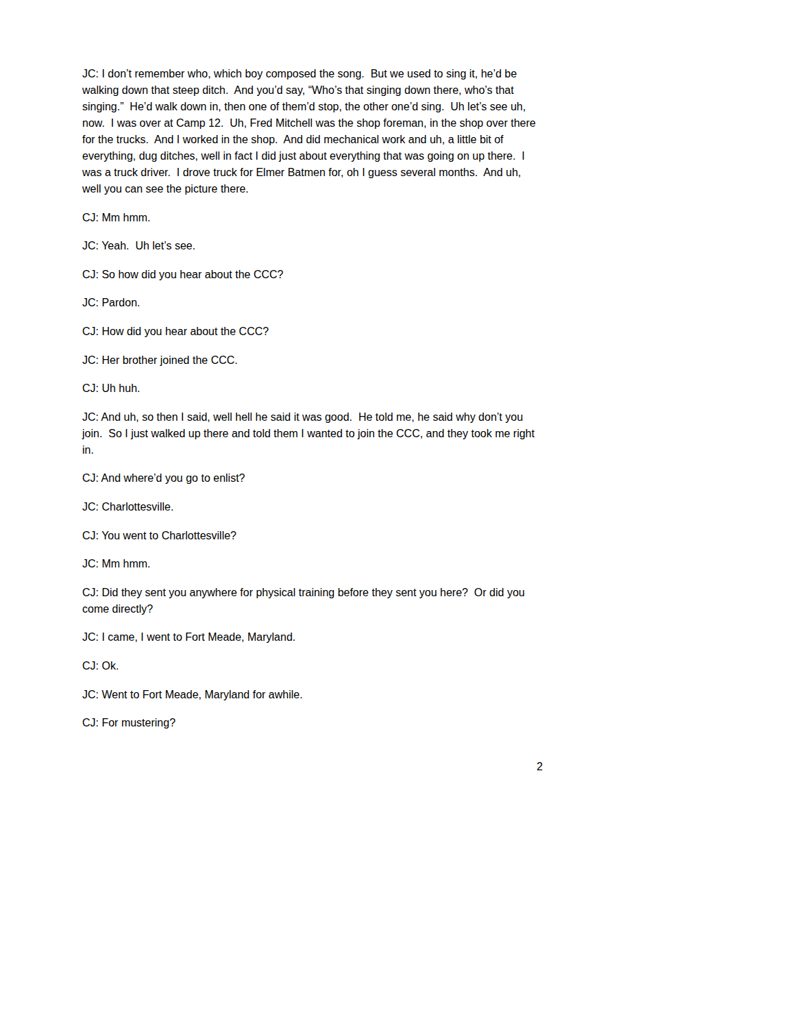JC: I don’t remember who, which boy composed the song. But we used to sing it, he’d be walking down that steep ditch. And you’d say, “Who’s that singing down there, who’s that singing.” He’d walk down in, then one of them’d stop, the other one’d sing. Uh let’s see uh, now. I was over at Camp 12. Uh, Fred Mitchell was the shop foreman, in the shop over there for the trucks. And I worked in the shop. And did mechanical work and uh, a little bit of everything, dug ditches, well in fact I did just about everything that was going on up there. I was a truck driver. I drove truck for Elmer Batmen for, oh I guess several months. And uh, well you can see the picture there.
CJ: Mm hmm.
JC: Yeah. Uh let’s see.
CJ: So how did you hear about the CCC?
JC: Pardon.
CJ: How did you hear about the CCC?
JC: Her brother joined the CCC.
CJ: Uh huh.
JC: And uh, so then I said, well hell he said it was good. He told me, he said why don’t you join. So I just walked up there and told them I wanted to join the CCC, and they took me right in.
CJ: And where’d you go to enlist?
JC: Charlottesville.
CJ: You went to Charlottesville?
JC: Mm hmm.
CJ: Did they sent you anywhere for physical training before they sent you here? Or did you come directly?
JC: I came, I went to Fort Meade, Maryland.
CJ: Ok.
JC: Went to Fort Meade, Maryland for awhile.
CJ: For mustering?
2